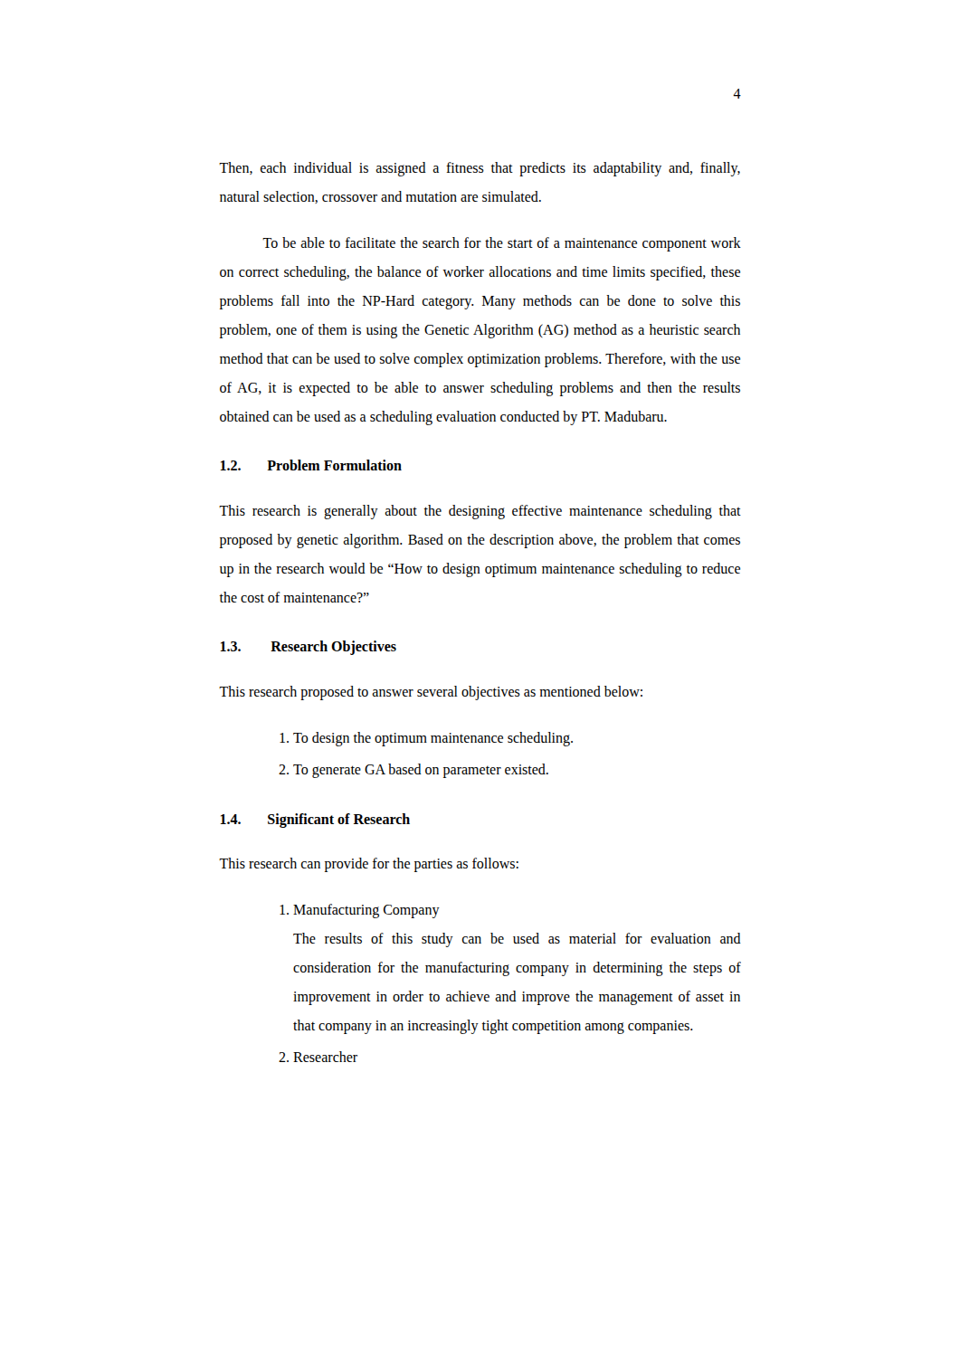4
Then, each individual is assigned a fitness that predicts its adaptability and, finally, natural selection, crossover and mutation are simulated.
To be able to facilitate the search for the start of a maintenance component work on correct scheduling, the balance of worker allocations and time limits specified, these problems fall into the NP-Hard category. Many methods can be done to solve this problem, one of them is using the Genetic Algorithm (AG) method as a heuristic search method that can be used to solve complex optimization problems. Therefore, with the use of AG, it is expected to be able to answer scheduling problems and then the results obtained can be used as a scheduling evaluation conducted by PT. Madubaru.
1.2. Problem Formulation
This research is generally about the designing effective maintenance scheduling that proposed by genetic algorithm. Based on the description above, the problem that comes up in the research would be “How to design optimum maintenance scheduling to reduce the cost of maintenance?”
1.3. Research Objectives
This research proposed to answer several objectives as mentioned below:
To design the optimum maintenance scheduling.
To generate GA based on parameter existed.
1.4. Significant of Research
This research can provide for the parties as follows:
Manufacturing Company
The results of this study can be used as material for evaluation and consideration for the manufacturing company in determining the steps of improvement in order to achieve and improve the management of asset in that company in an increasingly tight competition among companies.
Researcher